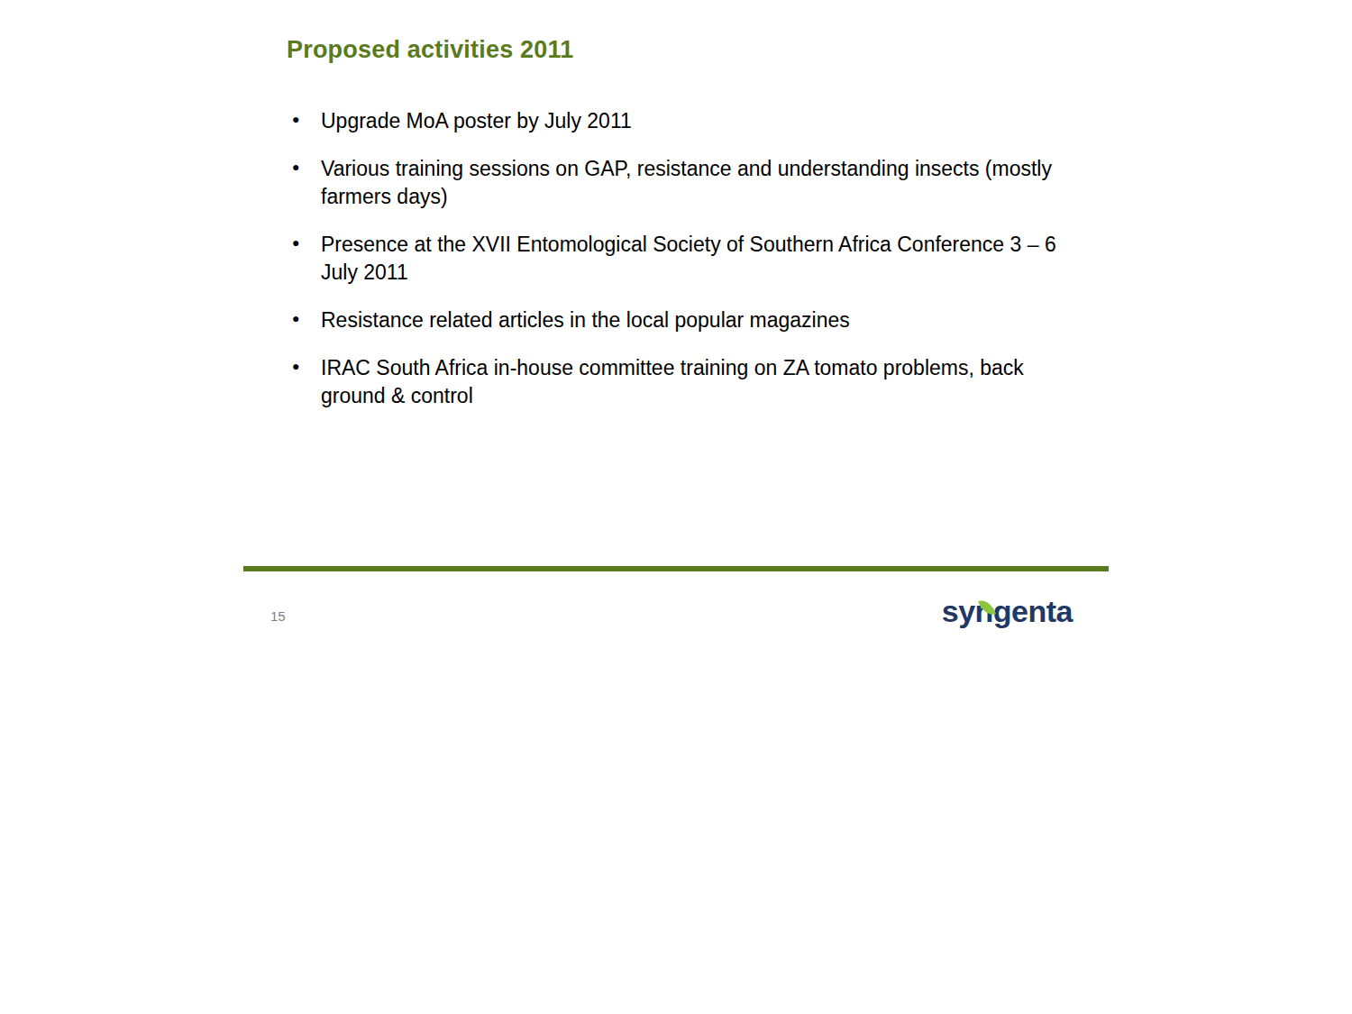Proposed activities 2011
Upgrade MoA poster by July 2011
Various training sessions on GAP, resistance and understanding insects (mostly farmers days)
Presence at the XVII Entomological Society of Southern Africa Conference 3 – 6 July 2011
Resistance related articles in the local popular magazines
IRAC South Africa in-house committee training on ZA tomato problems, back ground & control
15
syn genta